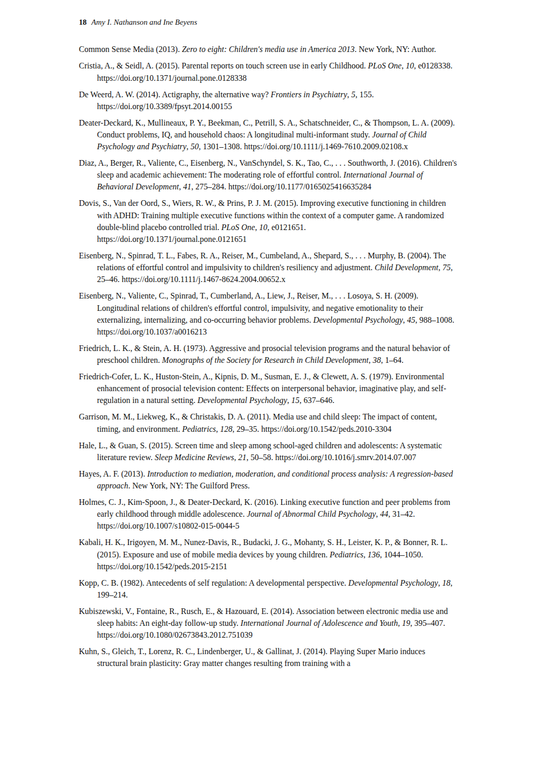18 Amy I. Nathanson and Ine Beyens
References
Common Sense Media (2013). Zero to eight: Children's media use in America 2013. New York, NY: Author.
Cristia, A., & Seidl, A. (2015). Parental reports on touch screen use in early Childhood. PLoS One, 10, e0128338. https://doi.org/10.1371/journal.pone.0128338
De Weerd, A. W. (2014). Actigraphy, the alternative way? Frontiers in Psychiatry, 5, 155. https://doi.org/10.3389/fpsyt.2014.00155
Deater-Deckard, K., Mullineaux, P. Y., Beekman, C., Petrill, S. A., Schatschneider, C., & Thompson, L. A. (2009). Conduct problems, IQ, and household chaos: A longitudinal multi-informant study. Journal of Child Psychology and Psychiatry, 50, 1301–1308. https://doi.org/10.1111/j.1469-7610.2009.02108.x
Diaz, A., Berger, R., Valiente, C., Eisenberg, N., VanSchyndel, S. K., Tao, C., . . . Southworth, J. (2016). Children's sleep and academic achievement: The moderating role of effortful control. International Journal of Behavioral Development, 41, 275–284. https://doi.org/10.1177/0165025416635284
Dovis, S., Van der Oord, S., Wiers, R. W., & Prins, P. J. M. (2015). Improving executive functioning in children with ADHD: Training multiple executive functions within the context of a computer game. A randomized double-blind placebo controlled trial. PLoS One, 10, e0121651. https://doi.org/10.1371/journal.pone.0121651
Eisenberg, N., Spinrad, T. L., Fabes, R. A., Reiser, M., Cumbeland, A., Shepard, S., . . . Murphy, B. (2004). The relations of effortful control and impulsivity to children's resiliency and adjustment. Child Development, 75, 25–46. https://doi.org/10.1111/j.1467-8624.2004.00652.x
Eisenberg, N., Valiente, C., Spinrad, T., Cumberland, A., Liew, J., Reiser, M., . . . Losoya, S. H. (2009). Longitudinal relations of children's effortful control, impulsivity, and negative emotionality to their externalizing, internalizing, and co-occurring behavior problems. Developmental Psychology, 45, 988–1008. https://doi.org/10.1037/a0016213
Friedrich, L. K., & Stein, A. H. (1973). Aggressive and prosocial television programs and the natural behavior of preschool children. Monographs of the Society for Research in Child Development, 38, 1–64.
Friedrich-Cofer, L. K., Huston-Stein, A., Kipnis, D. M., Susman, E. J., & Clewett, A. S. (1979). Environmental enhancement of prosocial television content: Effects on interpersonal behavior, imaginative play, and self-regulation in a natural setting. Developmental Psychology, 15, 637–646.
Garrison, M. M., Liekweg, K., & Christakis, D. A. (2011). Media use and child sleep: The impact of content, timing, and environment. Pediatrics, 128, 29–35. https://doi.org/10.1542/peds.2010-3304
Hale, L., & Guan, S. (2015). Screen time and sleep among school-aged children and adolescents: A systematic literature review. Sleep Medicine Reviews, 21, 50–58. https://doi.org/10.1016/j.smrv.2014.07.007
Hayes, A. F. (2013). Introduction to mediation, moderation, and conditional process analysis: A regression-based approach. New York, NY: The Guilford Press.
Holmes, C. J., Kim-Spoon, J., & Deater-Deckard, K. (2016). Linking executive function and peer problems from early childhood through middle adolescence. Journal of Abnormal Child Psychology, 44, 31–42. https://doi.org/10.1007/s10802-015-0044-5
Kabali, H. K., Irigoyen, M. M., Nunez-Davis, R., Budacki, J. G., Mohanty, S. H., Leister, K. P., & Bonner, R. L. (2015). Exposure and use of mobile media devices by young children. Pediatrics, 136, 1044–1050. https://doi.org/10.1542/peds.2015-2151
Kopp, C. B. (1982). Antecedents of self regulation: A developmental perspective. Developmental Psychology, 18, 199–214.
Kubiszewski, V., Fontaine, R., Rusch, E., & Hazouard, E. (2014). Association between electronic media use and sleep habits: An eight-day follow-up study. International Journal of Adolescence and Youth, 19, 395–407. https://doi.org/10.1080/02673843.2012.751039
Kuhn, S., Gleich, T., Lorenz, R. C., Lindenberger, U., & Gallinat, J. (2014). Playing Super Mario induces structural brain plasticity: Gray matter changes resulting from training with a